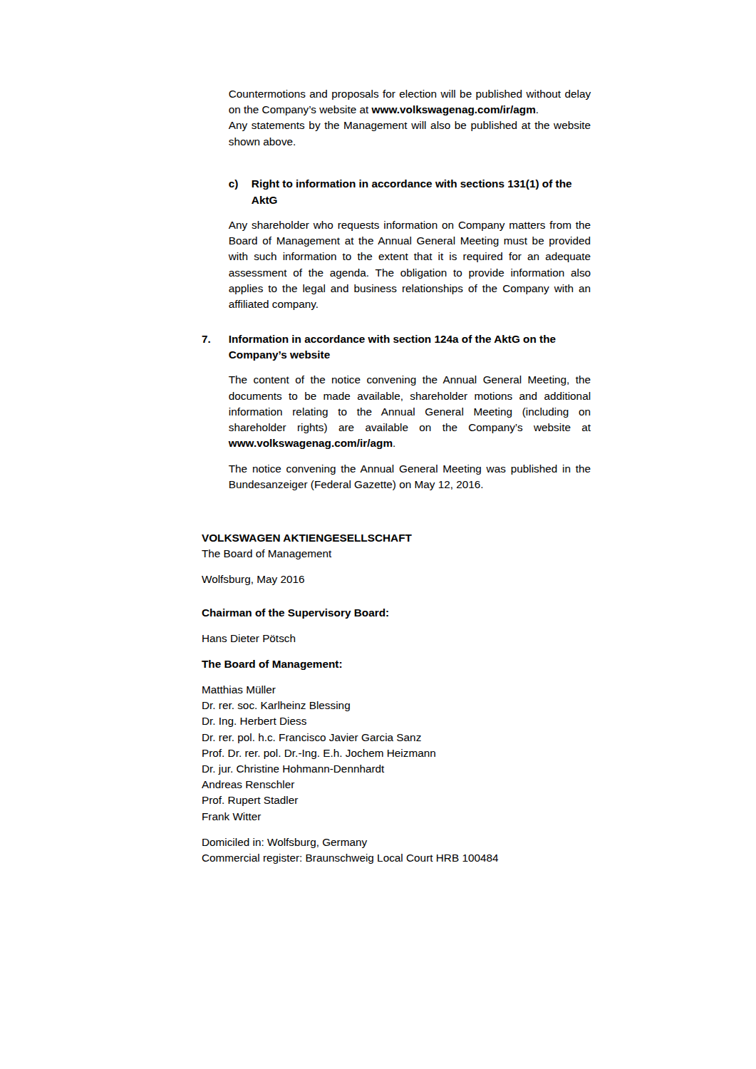Countermotions and proposals for election will be published without delay on the Company’s website at www.volkswagenag.com/ir/agm.
Any statements by the Management will also be published at the website shown above.
c) Right to information in accordance with sections 131(1) of the AktG
Any shareholder who requests information on Company matters from the Board of Management at the Annual General Meeting must be provided with such information to the extent that it is required for an adequate assessment of the agenda. The obligation to provide information also applies to the legal and business relationships of the Company with an affiliated company.
7. Information in accordance with section 124a of the AktG on the Company’s website
The content of the notice convening the Annual General Meeting, the documents to be made available, shareholder motions and additional information relating to the Annual General Meeting (including on shareholder rights) are available on the Company’s website at www.volkswagenag.com/ir/agm.
The notice convening the Annual General Meeting was published in the Bundesanzeiger (Federal Gazette) on May 12, 2016.
VOLKSWAGEN AKTIENGESELLSCHAFT
The Board of Management
Wolfsburg, May 2016
Chairman of the Supervisory Board:
Hans Dieter Pötsch
The Board of Management:
Matthias Müller
Dr. rer. soc. Karlheinz Blessing
Dr. Ing. Herbert Diess
Dr. rer. pol. h.c. Francisco Javier Garcia Sanz
Prof. Dr. rer. pol. Dr.-Ing. E.h. Jochem Heizmann
Dr. jur. Christine Hohmann-Dennhardt
Andreas Renschler
Prof. Rupert Stadler
Frank Witter
Domiciled in: Wolfsburg, Germany
Commercial register: Braunschweig Local Court HRB 100484